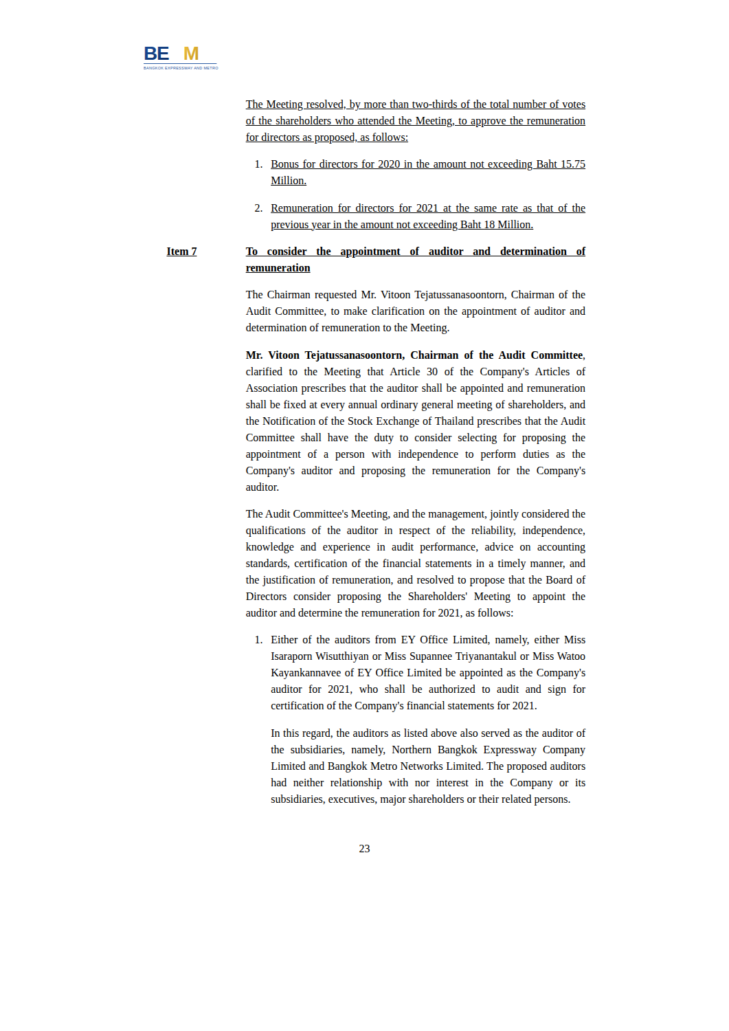BE M BANGKOK EXPRESSWAY AND METRO
The Meeting resolved, by more than two-thirds of the total number of votes of the shareholders who attended the Meeting, to approve the remuneration for directors as proposed, as follows:
Bonus for directors for 2020 in the amount not exceeding Baht 15.75 Million.
Remuneration for directors for 2021 at the same rate as that of the previous year in the amount not exceeding Baht 18 Million.
Item 7
To consider the appointment of auditor and determination of remuneration
The Chairman requested Mr. Vitoon Tejatussanasoontorn, Chairman of the Audit Committee, to make clarification on the appointment of auditor and determination of remuneration to the Meeting.
Mr. Vitoon Tejatussanasoontorn, Chairman of the Audit Committee, clarified to the Meeting that Article 30 of the Company's Articles of Association prescribes that the auditor shall be appointed and remuneration shall be fixed at every annual ordinary general meeting of shareholders, and the Notification of the Stock Exchange of Thailand prescribes that the Audit Committee shall have the duty to consider selecting for proposing the appointment of a person with independence to perform duties as the Company's auditor and proposing the remuneration for the Company's auditor.
The Audit Committee's Meeting, and the management, jointly considered the qualifications of the auditor in respect of the reliability, independence, knowledge and experience in audit performance, advice on accounting standards, certification of the financial statements in a timely manner, and the justification of remuneration, and resolved to propose that the Board of Directors consider proposing the Shareholders' Meeting to appoint the auditor and determine the remuneration for 2021, as follows:
Either of the auditors from EY Office Limited, namely, either Miss Isaraporn Wisutthiyan or Miss Supannee Triyanantakul or Miss Watoo Kayankannavee of EY Office Limited be appointed as the Company's auditor for 2021, who shall be authorized to audit and sign for certification of the Company's financial statements for 2021.
In this regard, the auditors as listed above also served as the auditor of the subsidiaries, namely, Northern Bangkok Expressway Company Limited and Bangkok Metro Networks Limited. The proposed auditors had neither relationship with nor interest in the Company or its subsidiaries, executives, major shareholders or their related persons.
23